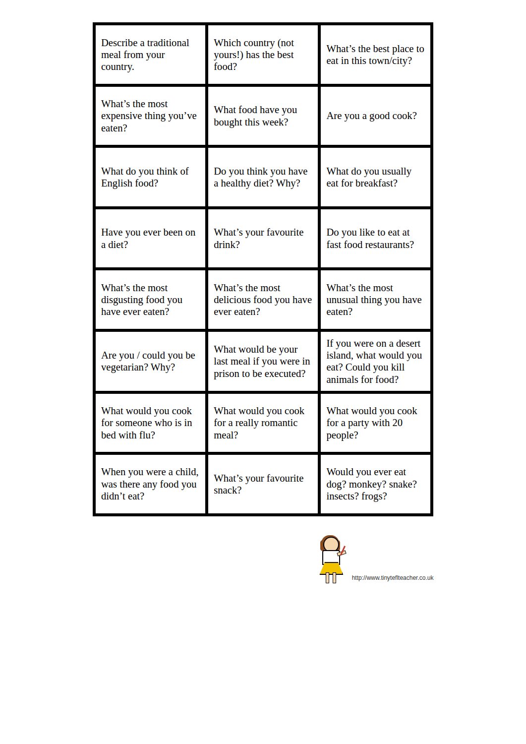| Describe a traditional meal from your country. | Which country (not yours!) has the best food? | What’s the best place to eat in this town/city? |
| What’s the most expensive thing you’ve eaten? | What food have you bought this week? | Are you a good cook? |
| What do you think of English food? | Do you think you have a healthy diet? Why? | What do you usually eat for breakfast? |
| Have you ever been on a diet? | What’s your favourite drink? | Do you like to eat at fast food restaurants? |
| What’s the most disgusting food you have ever eaten? | What’s the most delicious food you have ever eaten? | What’s the most unusual thing you have eaten? |
| Are you / could you be vegetarian? Why? | What would be your last meal if you were in prison to be executed? | If you were on a desert island, what would you eat? Could you kill animals for food? |
| What would you cook for someone who is in bed with flu? | What would you cook for a really romantic meal? | What would you cook for a party with 20 people? |
| When you were a child, was there any food you didn’t eat? | What’s your favourite snack? | Would you ever eat dog? monkey? snake? insects? frogs? |
http://www.tinyteflteacher.co.uk